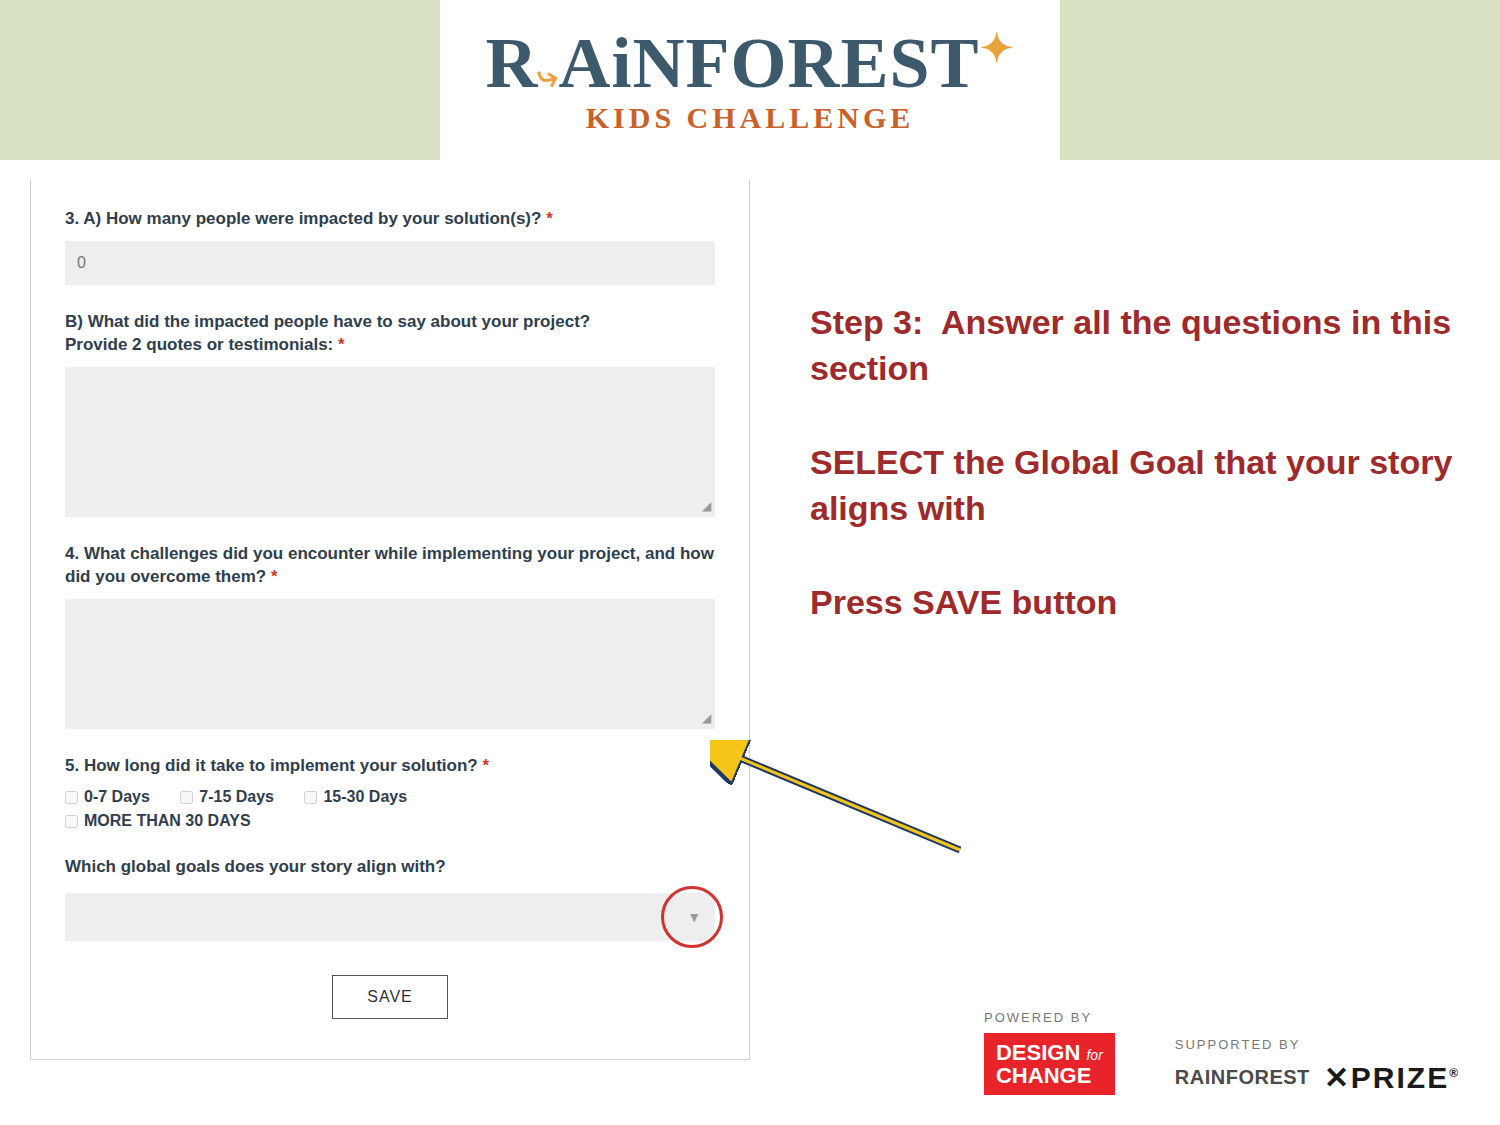R⤷AiNFOREST✦
KIDS CHALLENGE
3. A) How many people were impacted by your solution(s)? *
B) What did the impacted people have to say about your project?
Provide 2 quotes or testimonials: *
◢
4. What challenges did you encounter while implementing your project, and how did you overcome them? *
◢
5. How long did it take to implement your solution? *
0-7 Days 7-15 Days 15-30 Days
MORE THAN 30 DAYS
Which global goals does your story align with?
▼
SAVE
Step 3: Answer all the questions in this section
SELECT the Global Goal that your story aligns with
Press SAVE button
POWERED BY
DESIGN for
CHANGE
SUPPORTED BY
RAINFOREST ✕PRIZE®